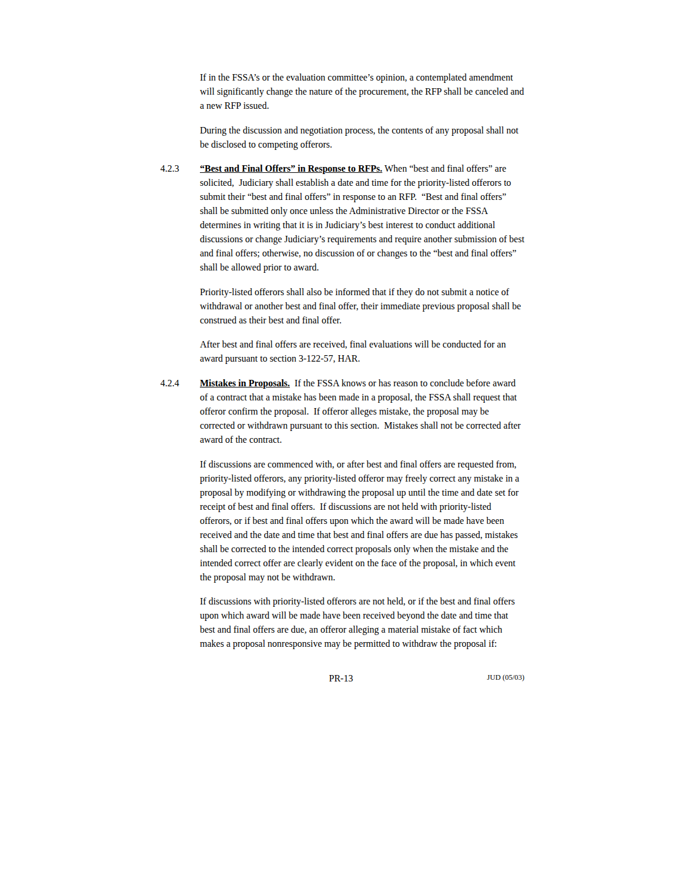If in the FSSA’s or the evaluation committee’s opinion, a contemplated amendment will significantly change the nature of the procurement, the RFP shall be canceled and a new RFP issued.
During the discussion and negotiation process, the contents of any proposal shall not be disclosed to competing offerors.
4.2.3
“Best and Final Offers” in Response to RFPs. When “best and final offers” are solicited, Judiciary shall establish a date and time for the priority-listed offerors to submit their “best and final offers” in response to an RFP. “Best and final offers” shall be submitted only once unless the Administrative Director or the FSSA determines in writing that it is in Judiciary’s best interest to conduct additional discussions or change Judiciary’s requirements and require another submission of best and final offers; otherwise, no discussion of or changes to the “best and final offers” shall be allowed prior to award.
Priority-listed offerors shall also be informed that if they do not submit a notice of withdrawal or another best and final offer, their immediate previous proposal shall be construed as their best and final offer.
After best and final offers are received, final evaluations will be conducted for an award pursuant to section 3-122-57, HAR.
4.2.4
Mistakes in Proposals. If the FSSA knows or has reason to conclude before award of a contract that a mistake has been made in a proposal, the FSSA shall request that offeror confirm the proposal. If offeror alleges mistake, the proposal may be corrected or withdrawn pursuant to this section. Mistakes shall not be corrected after award of the contract.
If discussions are commenced with, or after best and final offers are requested from, priority-listed offerors, any priority-listed offeror may freely correct any mistake in a proposal by modifying or withdrawing the proposal up until the time and date set for receipt of best and final offers. If discussions are not held with priority-listed offerors, or if best and final offers upon which the award will be made have been received and the date and time that best and final offers are due has passed, mistakes shall be corrected to the intended correct proposals only when the mistake and the intended correct offer are clearly evident on the face of the proposal, in which event the proposal may not be withdrawn.
If discussions with priority-listed offerors are not held, or if the best and final offers upon which award will be made have been received beyond the date and time that best and final offers are due, an offeror alleging a material mistake of fact which makes a proposal nonresponsive may be permitted to withdraw the proposal if:
PR-13
JUD (05/03)